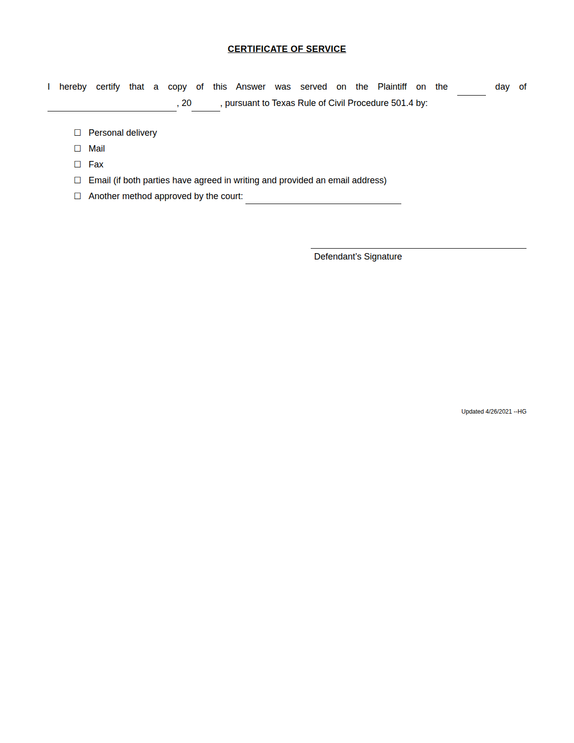CERTIFICATE OF SERVICE
I hereby certify that a copy of this Answer was served on the Plaintiff on the day of , 20 , pursuant to Texas Rule of Civil Procedure 501.4 by:
☐Personal delivery
☐Mail
☐Fax
☐Email (if both parties have agreed in writing and provided an email address)
☐Another method approved by the court:
Defendant’s Signature
Updated 4/26/2021 --HG